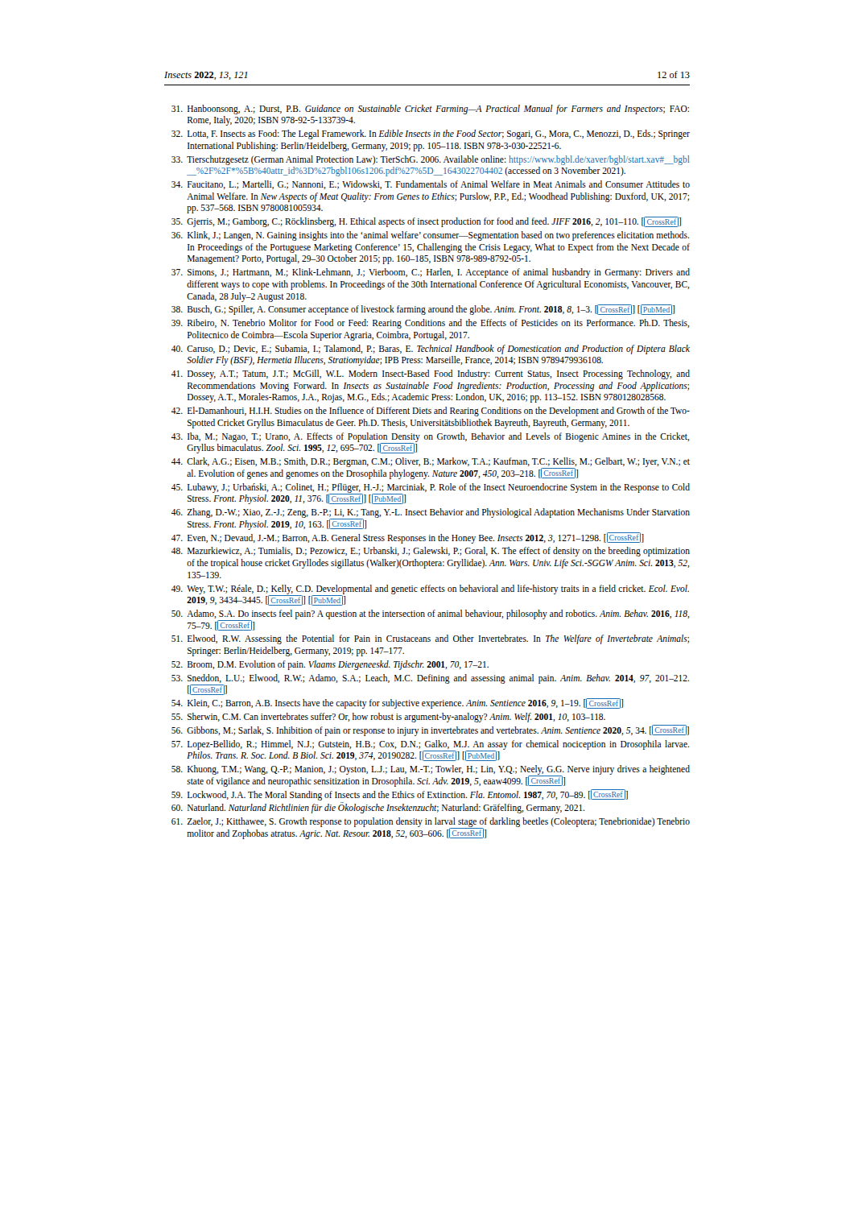Insects 2022, 13, 121
12 of 13
31. Hanboonsong, A.; Durst, P.B. Guidance on Sustainable Cricket Farming—A Practical Manual for Farmers and Inspectors; FAO: Rome, Italy, 2020; ISBN 978-92-5-133739-4.
32. Lotta, F. Insects as Food: The Legal Framework. In Edible Insects in the Food Sector; Sogari, G., Mora, C., Menozzi, D., Eds.; Springer International Publishing: Berlin/Heidelberg, Germany, 2019; pp. 105–118. ISBN 978-3-030-22521-6.
33. Tierschutzgesetz (German Animal Protection Law): TierSchG. 2006. Available online: https://www.bgbl.de/xaver/bgbl/start.xav#__bgbl__%2F%2F*%5B%40attr_id%3D%27bgbl106s1206.pdf%27%5D__1643022704402 (accessed on 3 November 2021).
34. Faucitano, L.; Martelli, G.; Nannoni, E.; Widowski, T. Fundamentals of Animal Welfare in Meat Animals and Consumer Attitudes to Animal Welfare. In New Aspects of Meat Quality: From Genes to Ethics; Purslow, P.P., Ed.; Woodhead Publishing: Duxford, UK, 2017; pp. 537–568. ISBN 9780081005934.
35. Gjerris, M.; Gamborg, C.; Röcklinsberg, H. Ethical aspects of insect production for food and feed. JIFF 2016, 2, 101–110. [CrossRef]
36. Klink, J.; Langen, N. Gaining insights into the ‘animal welfare’ consumer—Segmentation based on two preferences elicitation methods. In Proceedings of the Portuguese Marketing Conference’ 15, Challenging the Crisis Legacy, What to Expect from the Next Decade of Management? Porto, Portugal, 29–30 October 2015; pp. 160–185, ISBN 978-989-8792-05-1.
37. Simons, J.; Hartmann, M.; Klink-Lehmann, J.; Vierboom, C.; Harlen, I. Acceptance of animal husbandry in Germany: Drivers and different ways to cope with problems. In Proceedings of the 30th International Conference Of Agricultural Economists, Vancouver, BC, Canada, 28 July–2 August 2018.
38. Busch, G.; Spiller, A. Consumer acceptance of livestock farming around the globe. Anim. Front. 2018, 8, 1–3. [CrossRef] [PubMed]
39. Ribeiro, N. Tenebrio Molitor for Food or Feed: Rearing Conditions and the Effects of Pesticides on its Performance. Ph.D. Thesis, Politecnico de Coimbra—Escola Superior Agraria, Coimbra, Portugal, 2017.
40. Caruso, D.; Devic, E.; Subamia, I.; Talamond, P.; Baras, E. Technical Handbook of Domestication and Production of Diptera Black Soldier Fly (BSF), Hermetia Illucens, Stratiomyidae; IPB Press: Marseille, France, 2014; ISBN 9789479936108.
41. Dossey, A.T.; Tatum, J.T.; McGill, W.L. Modern Insect-Based Food Industry: Current Status, Insect Processing Technology, and Recommendations Moving Forward. In Insects as Sustainable Food Ingredients: Production, Processing and Food Applications; Dossey, A.T., Morales-Ramos, J.A., Rojas, M.G., Eds.; Academic Press: London, UK, 2016; pp. 113–152. ISBN 9780128028568.
42. El-Damanhouri, H.I.H. Studies on the Influence of Different Diets and Rearing Conditions on the Development and Growth of the Two-Spotted Cricket Gryllus Bimaculatus de Geer. Ph.D. Thesis, Universitätsbibliothek Bayreuth, Bayreuth, Germany, 2011.
43. Iba, M.; Nagao, T.; Urano, A. Effects of Population Density on Growth, Behavior and Levels of Biogenic Amines in the Cricket, Gryllus bimaculatus. Zool. Sci. 1995, 12, 695–702. [CrossRef]
44. Clark, A.G.; Eisen, M.B.; Smith, D.R.; Bergman, C.M.; Oliver, B.; Markow, T.A.; Kaufman, T.C.; Kellis, M.; Gelbart, W.; Iyer, V.N.; et al. Evolution of genes and genomes on the Drosophila phylogeny. Nature 2007, 450, 203–218. [CrossRef]
45. Lubawy, J.; Urbański, A.; Colinet, H.; Pflüger, H.-J.; Marciniak, P. Role of the Insect Neuroendocrine System in the Response to Cold Stress. Front. Physiol. 2020, 11, 376. [CrossRef] [PubMed]
46. Zhang, D.-W.; Xiao, Z.-J.; Zeng, B.-P.; Li, K.; Tang, Y.-L. Insect Behavior and Physiological Adaptation Mechanisms Under Starvation Stress. Front. Physiol. 2019, 10, 163. [CrossRef]
47. Even, N.; Devaud, J.-M.; Barron, A.B. General Stress Responses in the Honey Bee. Insects 2012, 3, 1271–1298. [CrossRef]
48. Mazurkiewicz, A.; Tumialis, D.; Pezowicz, E.; Urbanski, J.; Galewski, P.; Goral, K. The effect of density on the breeding optimization of the tropical house cricket Gryllodes sigillatus (Walker)(Orthoptera: Gryllidae). Ann. Wars. Univ. Life Sci.-SGGW Anim. Sci. 2013, 52, 135–139.
49. Wey, T.W.; Réale, D.; Kelly, C.D. Developmental and genetic effects on behavioral and life-history traits in a field cricket. Ecol. Evol. 2019, 9, 3434–3445. [CrossRef] [PubMed]
50. Adamo, S.A. Do insects feel pain? A question at the intersection of animal behaviour, philosophy and robotics. Anim. Behav. 2016, 118, 75–79. [CrossRef]
51. Elwood, R.W. Assessing the Potential for Pain in Crustaceans and Other Invertebrates. In The Welfare of Invertebrate Animals; Springer: Berlin/Heidelberg, Germany, 2019; pp. 147–177.
52. Broom, D.M. Evolution of pain. Vlaams Diergeneeskd. Tijdschr. 2001, 70, 17–21.
53. Sneddon, L.U.; Elwood, R.W.; Adamo, S.A.; Leach, M.C. Defining and assessing animal pain. Anim. Behav. 2014, 97, 201–212. [CrossRef]
54. Klein, C.; Barron, A.B. Insects have the capacity for subjective experience. Anim. Sentience 2016, 9, 1–19. [CrossRef]
55. Sherwin, C.M. Can invertebrates suffer? Or, how robust is argument-by-analogy? Anim. Welf. 2001, 10, 103–118.
56. Gibbons, M.; Sarlak, S. Inhibition of pain or response to injury in invertebrates and vertebrates. Anim. Sentience 2020, 5, 34. [CrossRef]
57. Lopez-Bellido, R.; Himmel, N.J.; Gutstein, H.B.; Cox, D.N.; Galko, M.J. An assay for chemical nociception in Drosophila larvae. Philos. Trans. R. Soc. Lond. B Biol. Sci. 2019, 374, 20190282. [CrossRef] [PubMed]
58. Khuong, T.M.; Wang, Q.-P.; Manion, J.; Oyston, L.J.; Lau, M.-T.; Towler, H.; Lin, Y.Q.; Neely, G.G. Nerve injury drives a heightened state of vigilance and neuropathic sensitization in Drosophila. Sci. Adv. 2019, 5, eaaw4099. [CrossRef]
59. Lockwood, J.A. The Moral Standing of Insects and the Ethics of Extinction. Fla. Entomol. 1987, 70, 70–89. [CrossRef]
60. Naturland. Naturland Richtlinien für die Ökologische Insektenzucht; Naturland: Gräfelfing, Germany, 2021.
61. Zaelor, J.; Kitthawee, S. Growth response to population density in larval stage of darkling beetles (Coleoptera; Tenebrionidae) Tenebrio molitor and Zophobas atratus. Agric. Nat. Resour. 2018, 52, 603–606. [CrossRef]